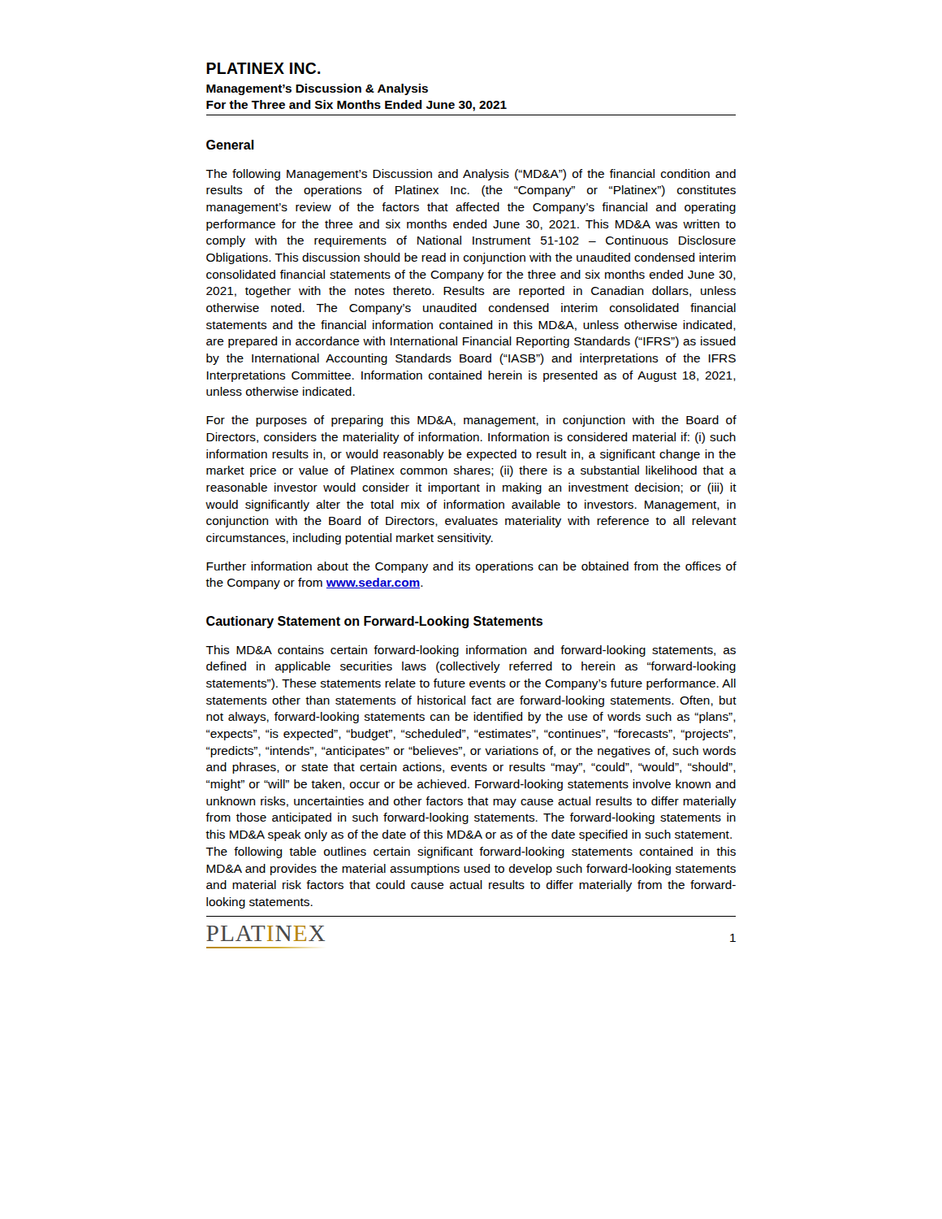PLATINEX INC.
Management’s Discussion & Analysis
For the Three and Six Months Ended June 30, 2021
General
The following Management’s Discussion and Analysis (“MD&A”) of the financial condition and results of the operations of Platinex Inc. (the “Company” or “Platinex”) constitutes management’s review of the factors that affected the Company’s financial and operating performance for the three and six months ended June 30, 2021. This MD&A was written to comply with the requirements of National Instrument 51-102 – Continuous Disclosure Obligations. This discussion should be read in conjunction with the unaudited condensed interim consolidated financial statements of the Company for the three and six months ended June 30, 2021, together with the notes thereto. Results are reported in Canadian dollars, unless otherwise noted. The Company’s unaudited condensed interim consolidated financial statements and the financial information contained in this MD&A, unless otherwise indicated, are prepared in accordance with International Financial Reporting Standards (“IFRS”) as issued by the International Accounting Standards Board (“IASB”) and interpretations of the IFRS Interpretations Committee. Information contained herein is presented as of August 18, 2021, unless otherwise indicated.
For the purposes of preparing this MD&A, management, in conjunction with the Board of Directors, considers the materiality of information. Information is considered material if: (i) such information results in, or would reasonably be expected to result in, a significant change in the market price or value of Platinex common shares; (ii) there is a substantial likelihood that a reasonable investor would consider it important in making an investment decision; or (iii) it would significantly alter the total mix of information available to investors. Management, in conjunction with the Board of Directors, evaluates materiality with reference to all relevant circumstances, including potential market sensitivity.
Further information about the Company and its operations can be obtained from the offices of the Company or from www.sedar.com.
Cautionary Statement on Forward-Looking Statements
This MD&A contains certain forward-looking information and forward-looking statements, as defined in applicable securities laws (collectively referred to herein as “forward-looking statements”). These statements relate to future events or the Company’s future performance. All statements other than statements of historical fact are forward-looking statements. Often, but not always, forward-looking statements can be identified by the use of words such as “plans”, “expects”, “is expected”, “budget”, “scheduled”, “estimates”, “continues”, “forecasts”, “projects”, “predicts”, “intends”, “anticipates” or “believes”, or variations of, or the negatives of, such words and phrases, or state that certain actions, events or results “may”, “could”, “would”, “should”, “might” or “will” be taken, occur or be achieved. Forward-looking statements involve known and unknown risks, uncertainties and other factors that may cause actual results to differ materially from those anticipated in such forward-looking statements. The forward-looking statements in this MD&A speak only as of the date of this MD&A or as of the date specified in such statement. The following table outlines certain significant forward-looking statements contained in this MD&A and provides the material assumptions used to develop such forward-looking statements and material risk factors that could cause actual results to differ materially from the forward-looking statements.
PLATINEX
1